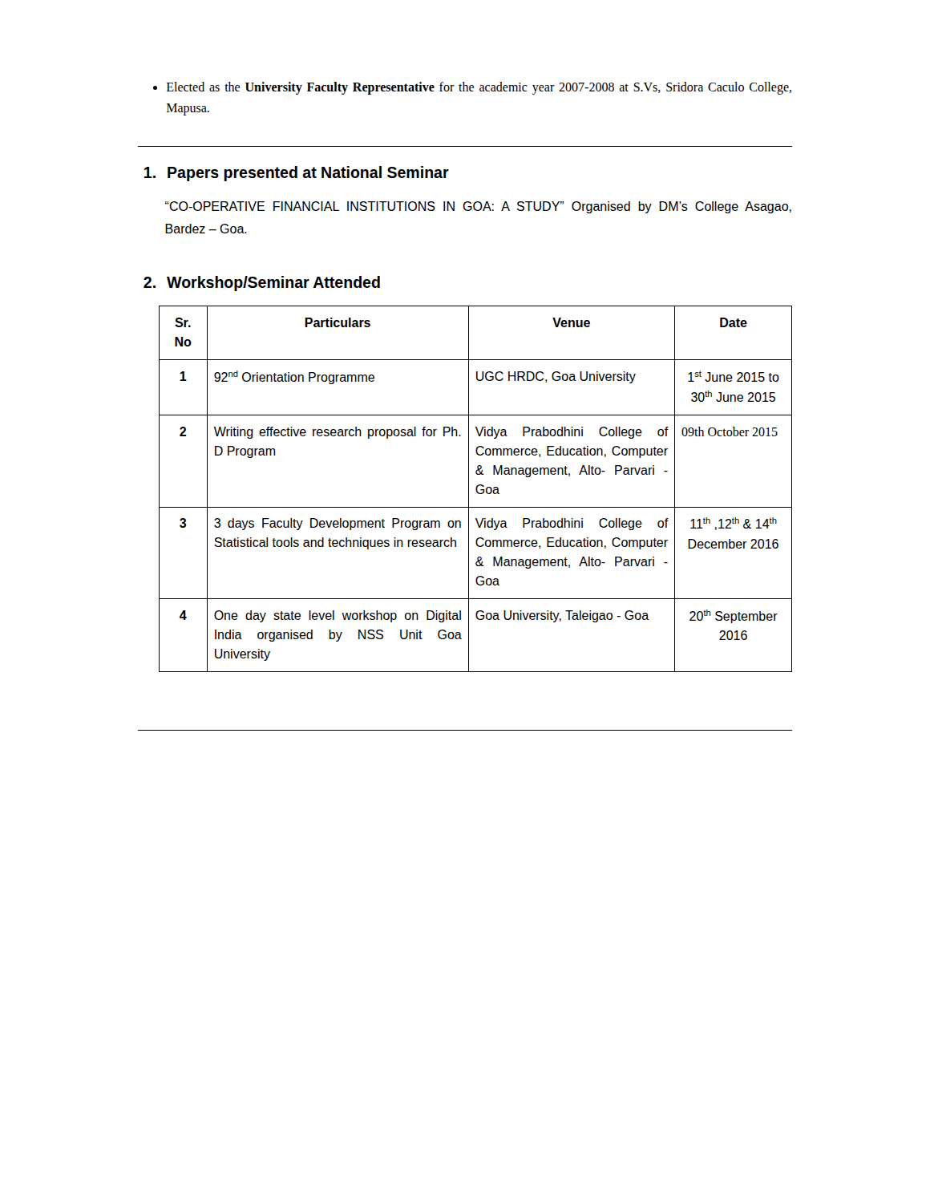Elected as the University Faculty Representative for the academic year 2007-2008 at S.Vs, Sridora Caculo College, Mapusa.
1. Papers presented at National Seminar
“CO-OPERATIVE FINANCIAL INSTITUTIONS IN GOA: A STUDY” Organised by DM’s College Asagao, Bardez – Goa.
2. Workshop/Seminar Attended
| Sr. No | Particulars | Venue | Date |
| --- | --- | --- | --- |
| 1 | 92 nd Orientation Programme | UGC HRDC, Goa University | 1 st June 2015 to 30 th June 2015 |
| 2 | Writing effective research proposal for Ph. D Program | Vidya Prabodhini College of Commerce, Education, Computer & Management, Alto- Parvari - Goa | 09th October 2015 |
| 3 | 3 days Faculty Development Program on Statistical tools and techniques in research | Vidya Prabodhini College of Commerce, Education, Computer & Management, Alto- Parvari - Goa | 11 th ,12 th & 14 th December 2016 |
| 4 | One day state level workshop on Digital India organised by NSS Unit Goa University | Goa University, Taleigao - Goa | 20 th September 2016 |